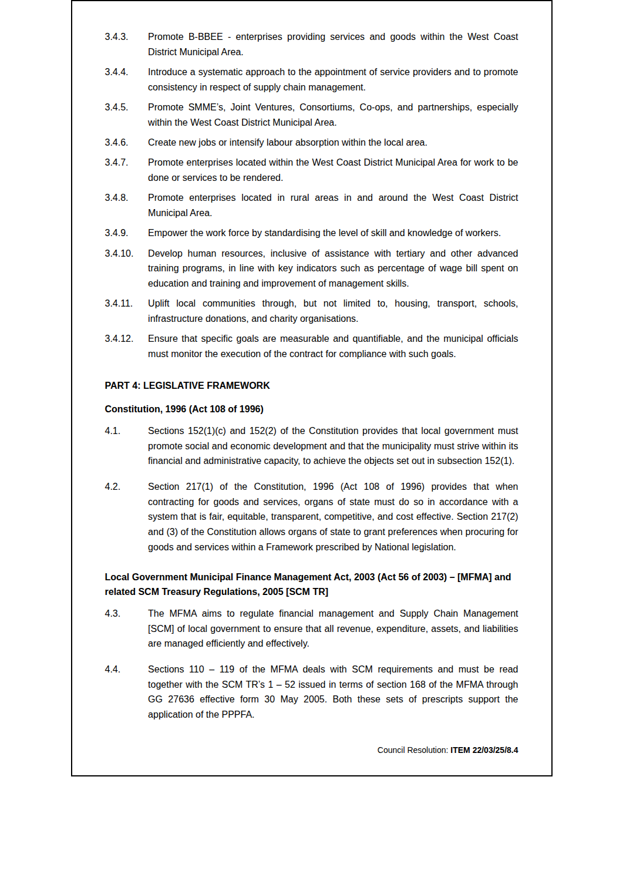3.4.3. Promote B-BBEE - enterprises providing services and goods within the West Coast District Municipal Area.
3.4.4. Introduce a systematic approach to the appointment of service providers and to promote consistency in respect of supply chain management.
3.4.5. Promote SMME’s, Joint Ventures, Consortiums, Co-ops, and partnerships, especially within the West Coast District Municipal Area.
3.4.6. Create new jobs or intensify labour absorption within the local area.
3.4.7. Promote enterprises located within the West Coast District Municipal Area for work to be done or services to be rendered.
3.4.8. Promote enterprises located in rural areas in and around the West Coast District Municipal Area.
3.4.9. Empower the work force by standardising the level of skill and knowledge of workers.
3.4.10. Develop human resources, inclusive of assistance with tertiary and other advanced training programs, in line with key indicators such as percentage of wage bill spent on education and training and improvement of management skills.
3.4.11. Uplift local communities through, but not limited to, housing, transport, schools, infrastructure donations, and charity organisations.
3.4.12. Ensure that specific goals are measurable and quantifiable, and the municipal officials must monitor the execution of the contract for compliance with such goals.
PART 4: LEGISLATIVE FRAMEWORK
Constitution, 1996 (Act 108 of 1996)
4.1. Sections 152(1)(c) and 152(2) of the Constitution provides that local government must promote social and economic development and that the municipality must strive within its financial and administrative capacity, to achieve the objects set out in subsection 152(1).
4.2. Section 217(1) of the Constitution, 1996 (Act 108 of 1996) provides that when contracting for goods and services, organs of state must do so in accordance with a system that is fair, equitable, transparent, competitive, and cost effective. Section 217(2) and (3) of the Constitution allows organs of state to grant preferences when procuring for goods and services within a Framework prescribed by National legislation.
Local Government Municipal Finance Management Act, 2003 (Act 56 of 2003) – [MFMA] and related SCM Treasury Regulations, 2005 [SCM TR]
4.3. The MFMA aims to regulate financial management and Supply Chain Management [SCM] of local government to ensure that all revenue, expenditure, assets, and liabilities are managed efficiently and effectively.
4.4. Sections 110 – 119 of the MFMA deals with SCM requirements and must be read together with the SCM TR’s 1 – 52 issued in terms of section 168 of the MFMA through GG 27636 effective form 30 May 2005. Both these sets of prescripts support the application of the PPPFA.
Council Resolution: ITEM 22/03/25/8.4